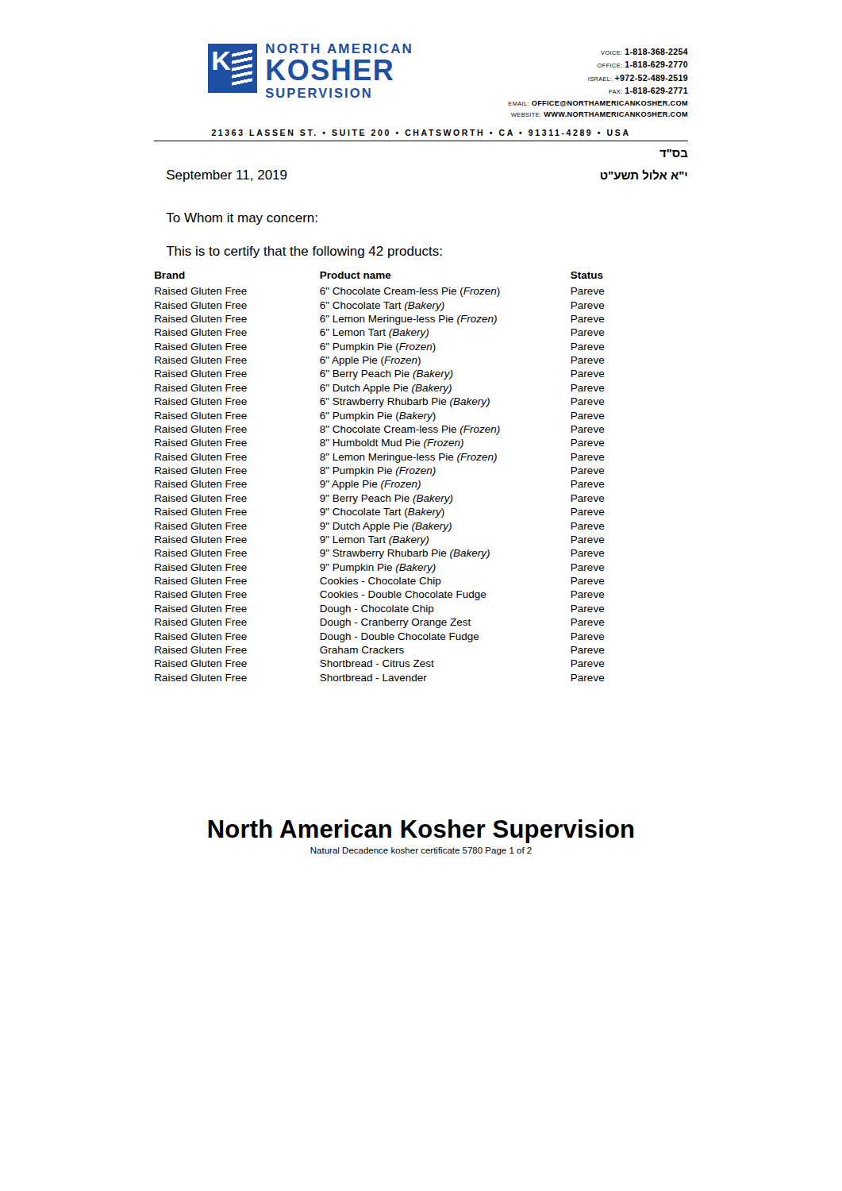NORTH AMERICAN
KOSHER
SUPERVISION
VOICE: 1-818-368-2254
OFFICE: 1-818-629-2770
ISRAEL: +972-52-489-2519
FAX: 1-818-629-2771
EMAIL: OFFICE@NORTHAMERICANKOSHER.COM
WEBSITE: WWW.NORTHAMERICANKOSHER.COM
21363 LASSEN ST. • SUITE 200 • CHATSWORTH • CA • 91311-4289 • USA
בס"ד
September 11, 2019
י"א אלול תשע"ט
To Whom it may concern:
This is to certify that the following 42 products:
| Brand | Product name | Status |
| --- | --- | --- |
| Raised Gluten Free | 6" Chocolate Cream-less Pie ( Frozen ) | Pareve |
| Raised Gluten Free | 6" Chocolate Tart (Bakery) | Pareve |
| Raised Gluten Free | 6" Lemon Meringue-less Pie (Frozen) | Pareve |
| Raised Gluten Free | 6" Lemon Tart (Bakery) | Pareve |
| Raised Gluten Free | 6" Pumpkin Pie ( Frozen ) | Pareve |
| Raised Gluten Free | 6" Apple Pie ( Frozen ) | Pareve |
| Raised Gluten Free | 6" Berry Peach Pie (Bakery) | Pareve |
| Raised Gluten Free | 6" Dutch Apple Pie (Bakery) | Pareve |
| Raised Gluten Free | 6" Strawberry Rhubarb Pie (Bakery) | Pareve |
| Raised Gluten Free | 6" Pumpkin Pie ( Bakery ) | Pareve |
| Raised Gluten Free | 8" Chocolate Cream-less Pie (Frozen) | Pareve |
| Raised Gluten Free | 8" Humboldt Mud Pie (Frozen) | Pareve |
| Raised Gluten Free | 8" Lemon Meringue-less Pie (Frozen) | Pareve |
| Raised Gluten Free | 8" Pumpkin Pie (Frozen) | Pareve |
| Raised Gluten Free | 9" Apple Pie (Frozen) | Pareve |
| Raised Gluten Free | 9" Berry Peach Pie (Bakery) | Pareve |
| Raised Gluten Free | 9" Chocolate Tart ( Bakery ) | Pareve |
| Raised Gluten Free | 9" Dutch Apple Pie (Bakery) | Pareve |
| Raised Gluten Free | 9" Lemon Tart (Bakery) | Pareve |
| Raised Gluten Free | 9" Strawberry Rhubarb Pie (Bakery) | Pareve |
| Raised Gluten Free | 9" Pumpkin Pie (Bakery) | Pareve |
| Raised Gluten Free | Cookies - Chocolate Chip | Pareve |
| Raised Gluten Free | Cookies - Double Chocolate Fudge | Pareve |
| Raised Gluten Free | Dough - Chocolate Chip | Pareve |
| Raised Gluten Free | Dough - Cranberry Orange Zest | Pareve |
| Raised Gluten Free | Dough - Double Chocolate Fudge | Pareve |
| Raised Gluten Free | Graham Crackers | Pareve |
| Raised Gluten Free | Shortbread - Citrus Zest | Pareve |
| Raised Gluten Free | Shortbread - Lavender | Pareve |
North American Kosher Supervision
Natural Decadence kosher certificate 5780 Page 1 of 2